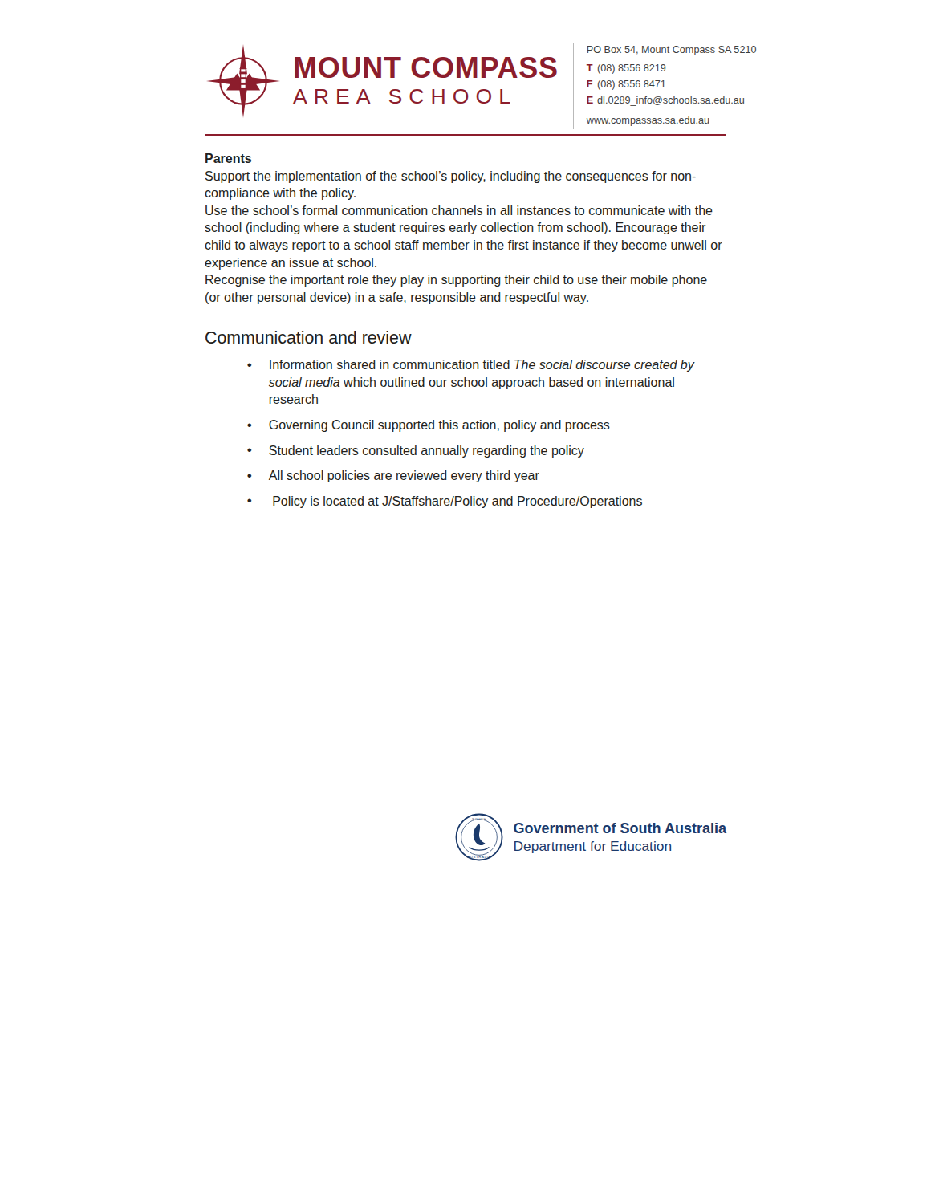MOUNT COMPASS
AREA SCHOOL
PO Box 54, Mount Compass SA 5210
T(08) 8556 8219
F(08) 8556 8471
Edl.0289_info@schools.sa.edu.au
www.compassas.sa.edu.au
Parents
Support the implementation of the school’s policy, including the consequences for non-compliance with the policy.
Use the school’s formal communication channels in all instances to communicate with the school (including where a student requires early collection from school). Encourage their child to always report to a school staff member in the first instance if they become unwell or experience an issue at school.
Recognise the important role they play in supporting their child to use their mobile phone (or other personal device) in a safe, responsible and respectful way.
Communication and review
Information shared in communication titled The social discourse created by social media which outlined our school approach based on international research
Governing Council supported this action, policy and process
Student leaders consulted annually regarding the policy
All school policies are reviewed every third year
Policy is located at J/Staffshare/Policy and Procedure/Operations
SOUTH AUSTRALIA
Government of South Australia
Department for Education